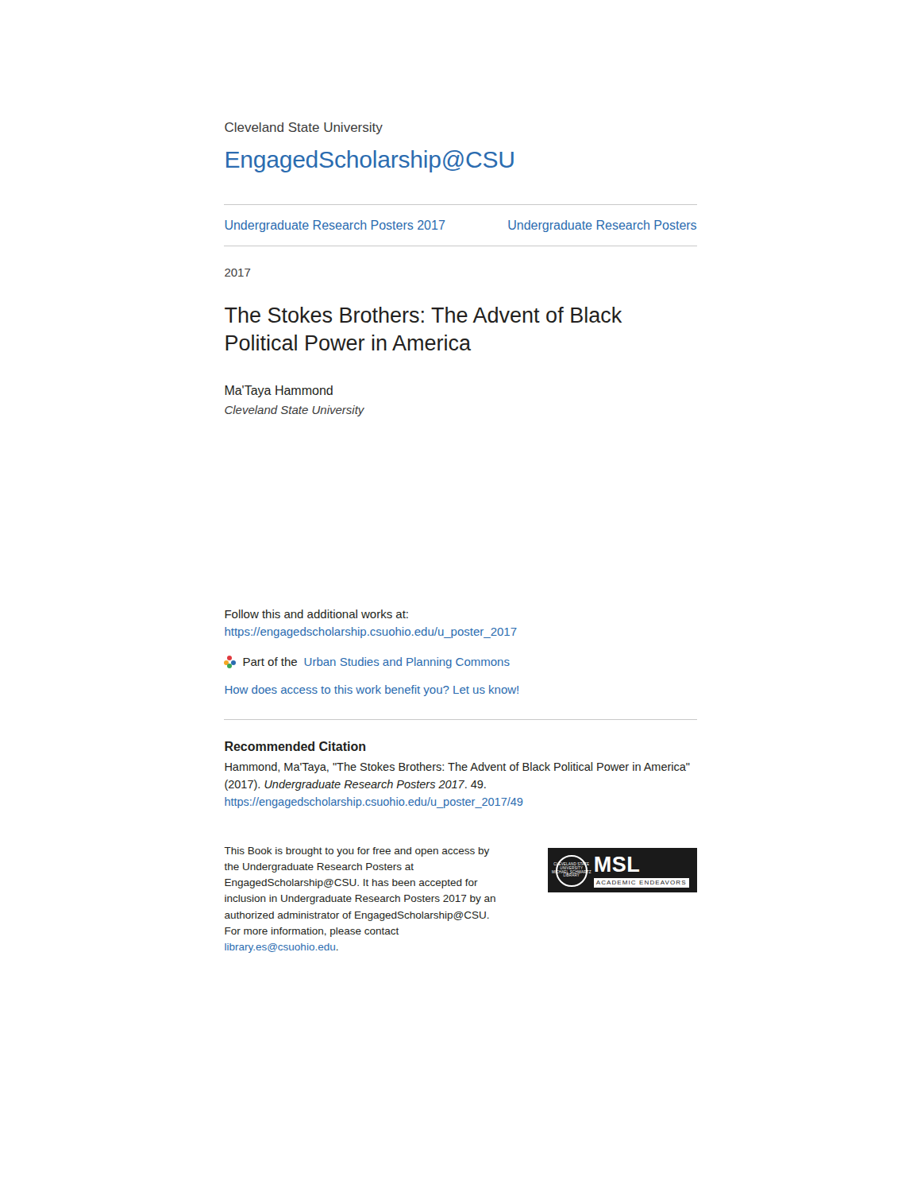Cleveland State University
EngagedScholarship@CSU
Undergraduate Research Posters 2017 Undergraduate Research Posters
2017
The Stokes Brothers: The Advent of Black Political Power in America
Ma'Taya Hammond
Cleveland State University
Follow this and additional works at: https://engagedscholarship.csuohio.edu/u_poster_2017
Part of the Urban Studies and Planning Commons
How does access to this work benefit you? Let us know!
Recommended Citation
Hammond, Ma'Taya, "The Stokes Brothers: The Advent of Black Political Power in America" (2017). Undergraduate Research Posters 2017. 49.
https://engagedscholarship.csuohio.edu/u_poster_2017/49
This Book is brought to you for free and open access by the Undergraduate Research Posters at EngagedScholarship@CSU. It has been accepted for inclusion in Undergraduate Research Posters 2017 by an authorized administrator of EngagedScholarship@CSU. For more information, please contact library.es@csuohio.edu.
CLEVELAND STATE
UNIVERSITY
MICHAEL SCHWARTZ
LIBRARY
MSL ACADEMIC ENDEAVORS